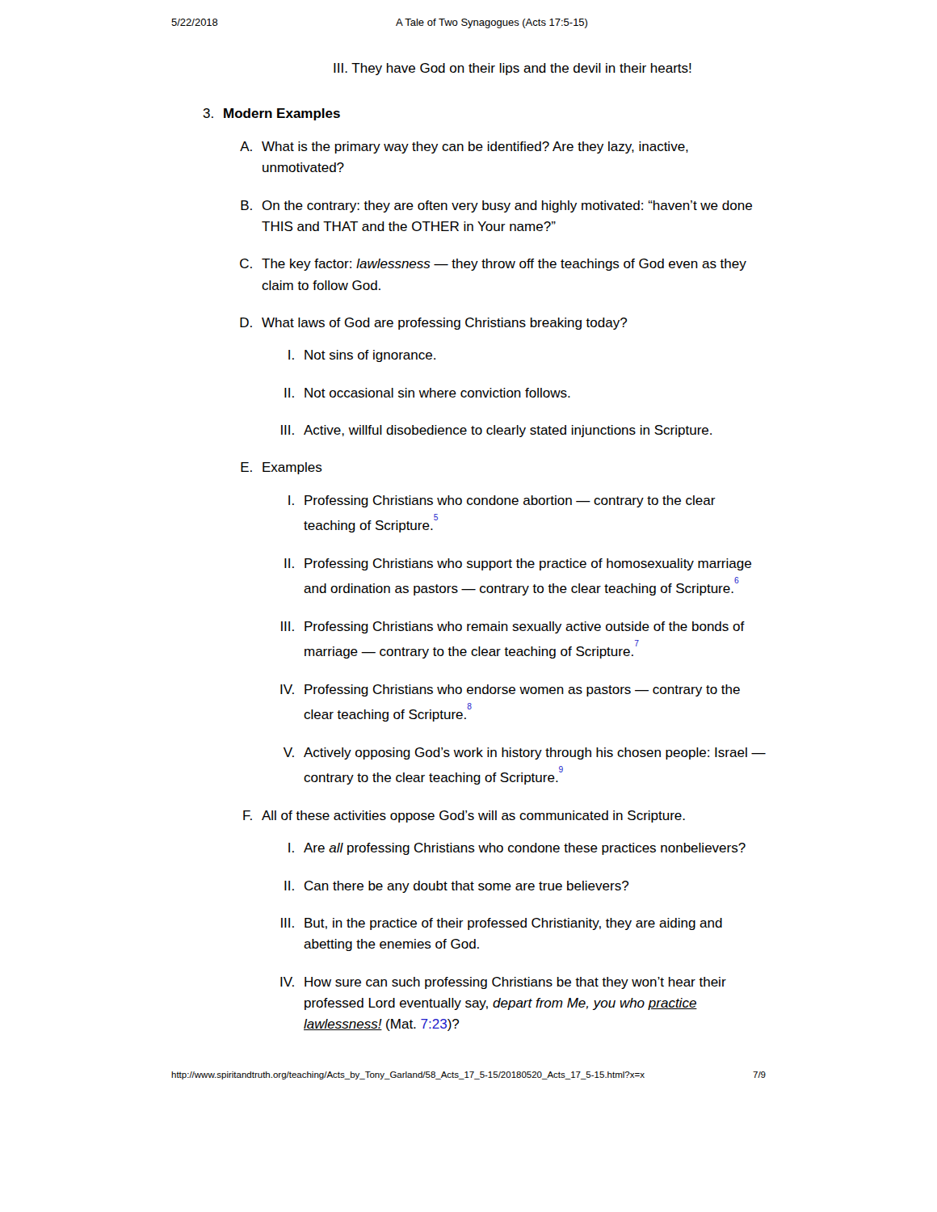5/22/2018
A Tale of Two Synagogues (Acts 17:5-15)
III. They have God on their lips and the devil in their hearts!
Modern Examples
What is the primary way they can be identified? Are they lazy, inactive, unmotivated?
On the contrary: they are often very busy and highly motivated: “haven’t we done THIS and THAT and the OTHER in Your name?”
The key factor: lawlessness — they throw off the teachings of God even as they claim to follow God.
What laws of God are professing Christians breaking today?
Not sins of ignorance.
Not occasional sin where conviction follows.
Active, willful disobedience to clearly stated injunctions in Scripture.
Examples
Professing Christians who condone abortion — contrary to the clear teaching of Scripture.5
Professing Christians who support the practice of homosexuality marriage and ordination as pastors — contrary to the clear teaching of Scripture.6
Professing Christians who remain sexually active outside of the bonds of marriage — contrary to the clear teaching of Scripture.7
Professing Christians who endorse women as pastors — contrary to the clear teaching of Scripture.8
Actively opposing God’s work in history through his chosen people: Israel — contrary to the clear teaching of Scripture.9
All of these activities oppose God’s will as communicated in Scripture.
Are all professing Christians who condone these practices nonbelievers?
Can there be any doubt that some are true believers?
But, in the practice of their professed Christianity, they are aiding and abetting the enemies of God.
How sure can such professing Christians be that they won’t hear their professed Lord eventually say, depart from Me, you who practice lawlessness! (Mat. 7:23)?
http://www.spiritandtruth.org/teaching/Acts_by_Tony_Garland/58_Acts_17_5-15/20180520_Acts_17_5-15.html?x=x
7/9